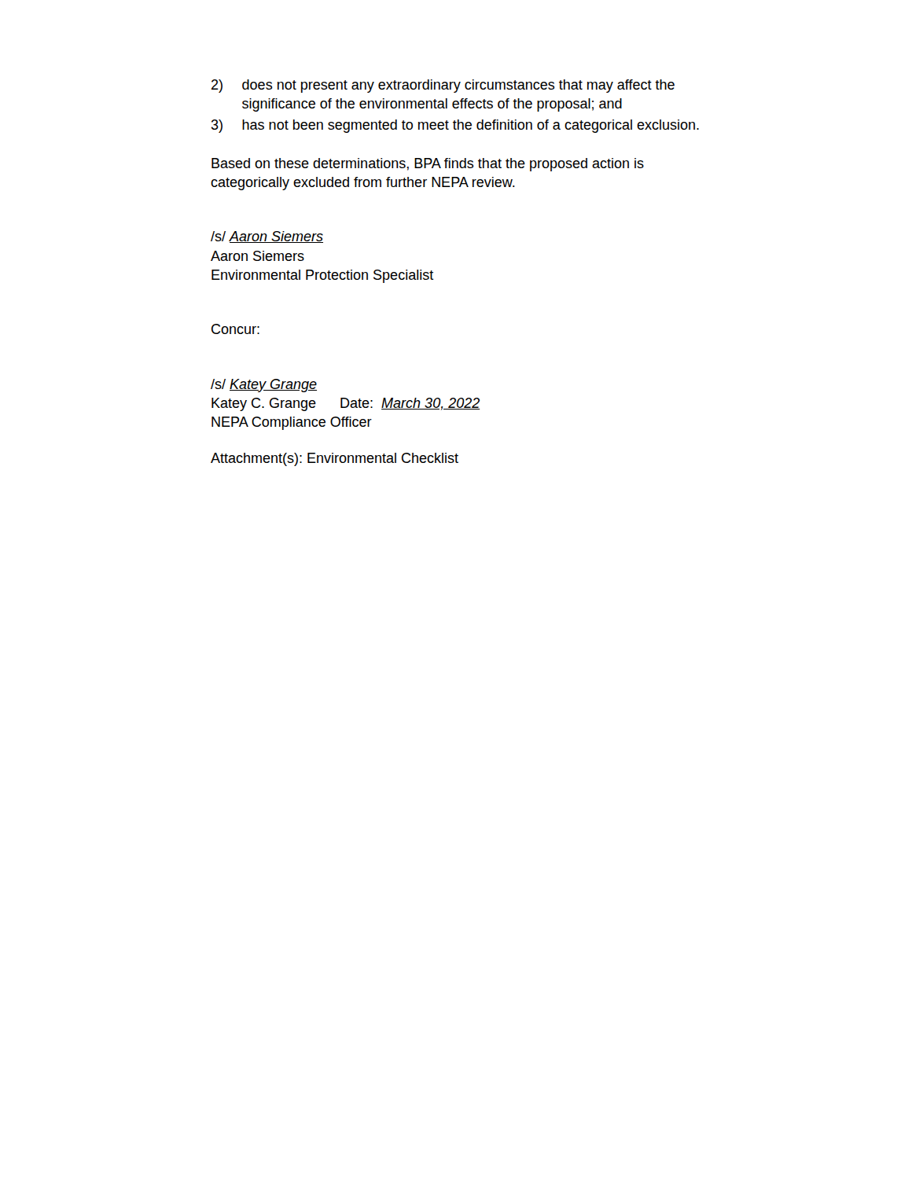2) does not present any extraordinary circumstances that may affect the significance of the environmental effects of the proposal; and
3) has not been segmented to meet the definition of a categorical exclusion.
Based on these determinations, BPA finds that the proposed action is categorically excluded from further NEPA review.
/s/ Aaron Siemers
Aaron Siemers
Environmental Protection Specialist
Concur:
/s/ Katey Grange
Katey C. Grange Date: March 30, 2022
NEPA Compliance Officer
Attachment(s): Environmental Checklist